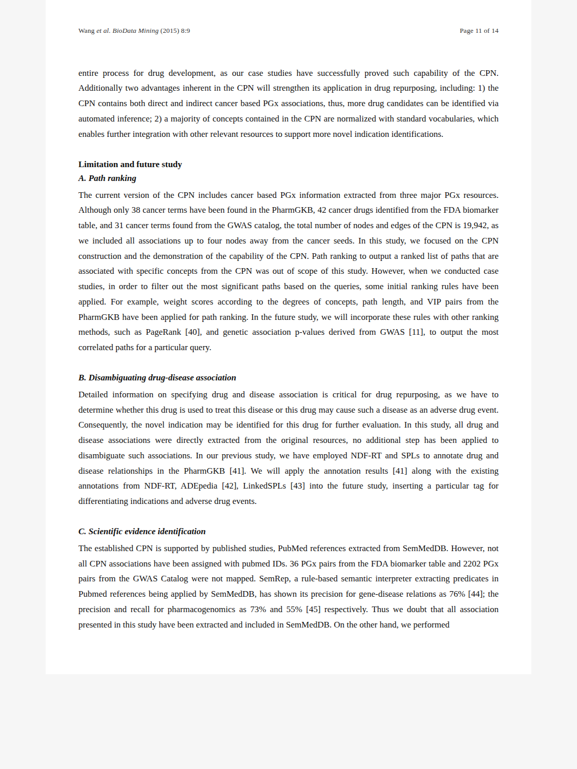Wang et al. BioData Mining (2015) 8:9 Page 11 of 14
entire process for drug development, as our case studies have successfully proved such capability of the CPN. Additionally two advantages inherent in the CPN will strengthen its application in drug repurposing, including: 1) the CPN contains both direct and indirect cancer based PGx associations, thus, more drug candidates can be identified via automated inference; 2) a majority of concepts contained in the CPN are normalized with standard vocabularies, which enables further integration with other relevant resources to support more novel indication identifications.
Limitation and future study
A. Path ranking
The current version of the CPN includes cancer based PGx information extracted from three major PGx resources. Although only 38 cancer terms have been found in the PharmGKB, 42 cancer drugs identified from the FDA biomarker table, and 31 cancer terms found from the GWAS catalog, the total number of nodes and edges of the CPN is 19,942, as we included all associations up to four nodes away from the cancer seeds. In this study, we focused on the CPN construction and the demonstration of the capability of the CPN. Path ranking to output a ranked list of paths that are associated with specific concepts from the CPN was out of scope of this study. However, when we conducted case studies, in order to filter out the most significant paths based on the queries, some initial ranking rules have been applied. For example, weight scores according to the degrees of concepts, path length, and VIP pairs from the PharmGKB have been applied for path ranking. In the future study, we will incorporate these rules with other ranking methods, such as PageRank [40], and genetic association p-values derived from GWAS [11], to output the most correlated paths for a particular query.
B. Disambiguating drug-disease association
Detailed information on specifying drug and disease association is critical for drug repurposing, as we have to determine whether this drug is used to treat this disease or this drug may cause such a disease as an adverse drug event. Consequently, the novel indication may be identified for this drug for further evaluation. In this study, all drug and disease associations were directly extracted from the original resources, no additional step has been applied to disambiguate such associations. In our previous study, we have employed NDF-RT and SPLs to annotate drug and disease relationships in the PharmGKB [41]. We will apply the annotation results [41] along with the existing annotations from NDF-RT, ADEpedia [42], LinkedSPLs [43] into the future study, inserting a particular tag for differentiating indications and adverse drug events.
C. Scientific evidence identification
The established CPN is supported by published studies, PubMed references extracted from SemMedDB. However, not all CPN associations have been assigned with pubmed IDs. 36 PGx pairs from the FDA biomarker table and 2202 PGx pairs from the GWAS Catalog were not mapped. SemRep, a rule-based semantic interpreter extracting predicates in Pubmed references being applied by SemMedDB, has shown its precision for gene-disease relations as 76% [44]; the precision and recall for pharmacogenomics as 73% and 55% [45] respectively. Thus we doubt that all association presented in this study have been extracted and included in SemMedDB. On the other hand, we performed